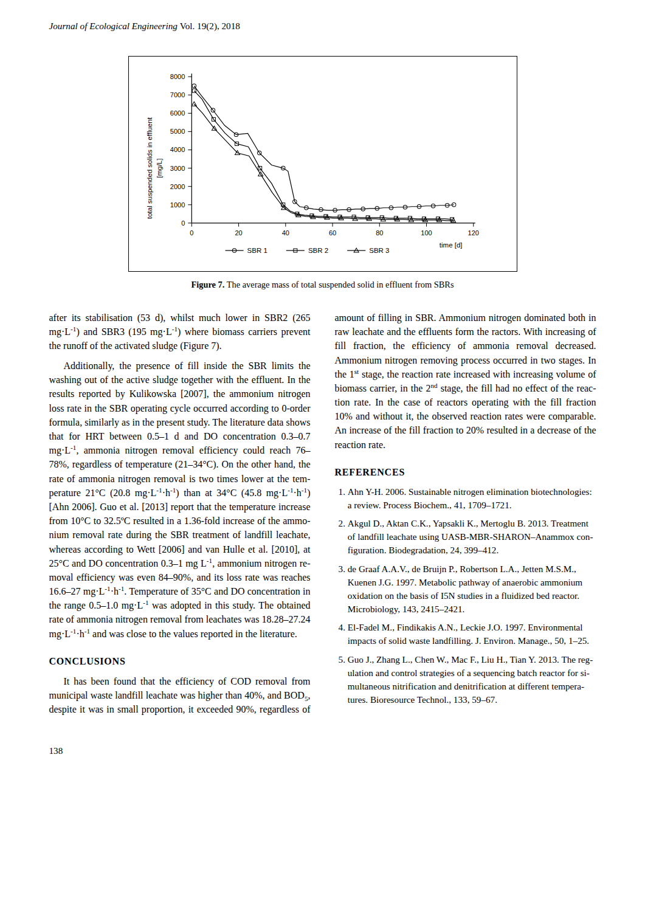Journal of Ecological Engineering Vol. 19(2), 2018
8000 7000 6000 5000 4000 3000 2000 1000 0 0 20 40 60 80 100 120 total suspended solids in effluent [mg/L] time [d] SBR 1 SBR 2 SBR 3
Figure 7. The average mass of total suspended solid in effluent from SBRs
after its stabilisation (53 d), whilst much lower in SBR2 (265 mg·L-1) and SBR3 (195 mg·L-1) where biomass carriers prevent the runoff of the activated sludge (Figure 7).
Additionally, the presence of fill inside the SBR limits the washing out of the active sludge together with the effluent. In the results reported by Kulikowska [2007], the ammonium nitrogen loss rate in the SBR operating cycle occurred according to 0-order formula, similarly as in the present study. The literature data shows that for HRT between 0.5–1 d and DO concentration 0.3–0.7 mg·L-1, ammonia nitrogen removal efficiency could reach 76–78%, regardless of temperature (21–34°C). On the other hand, the rate of ammonia nitrogen removal is two times lower at the temperature 21°C (20.8 mg·L-1·h-1) than at 34°C (45.8 mg·L-1·h-1) [Ahn 2006]. Guo et al. [2013] report that the temperature increase from 10°C to 32.5ºC resulted in a 1.36-fold increase of the ammonium removal rate during the SBR treatment of landfill leachate, whereas according to Wett [2006] and van Hulle et al. [2010], at 25°C and DO concentration 0.3–1 mg L-1, ammonium nitrogen removal efficiency was even 84–90%, and its loss rate was reaches 16.6–27 mg·L-1·h-1. Temperature of 35°C and DO concentration in the range 0.5–1.0 mg·L-1 was adopted in this study. The obtained rate of ammonia nitrogen removal from leachates was 18.28–27.24 mg·L-1·h-1 and was close to the values reported in the literature.
CONCLUSIONS
It has been found that the efficiency of COD removal from municipal waste landfill leachate was higher than 40%, and BOD5, despite it was in small proportion, it exceeded 90%, regardless of amount of filling in SBR. Ammonium nitrogen dominated both in raw leachate and the effluents form the ractors. With increasing of fill fraction, the efficiency of ammonia removal decreased. Ammonium nitrogen removing process occurred in two stages. In the 1st stage, the reaction rate increased with increasing volume of biomass carrier, in the 2nd stage, the fill had no effect of the reaction rate. In the case of reactors operating with the fill fraction 10% and without it, the observed reaction rates were comparable. An increase of the fill fraction to 20% resulted in a decrease of the reaction rate.
REFERENCES
Ahn Y-H. 2006. Sustainable nitrogen elimination biotechnologies: a review. Process Biochem., 41, 1709–1721.
Akgul D., Aktan C.K., Yapsakli K., Mertoglu B. 2013. Treatment of landfill leachate using UASB-MBR-SHARON–Anammox configuration. Biodegradation, 24, 399–412.
de Graaf A.A.V., de Bruijn P., Robertson L.A., Jetten M.S.M., Kuenen J.G. 1997. Metabolic pathway of anaerobic ammonium oxidation on the basis of I5N studies in a fluidized bed reactor. Microbiology, 143, 2415–2421.
El-Fadel M., Findikakis A.N., Leckie J.O. 1997. Environmental impacts of solid waste landfilling. J. Environ. Manage., 50, 1–25.
Guo J., Zhang L., Chen W., Mac F., Liu H., Tian Y. 2013. The regulation and control strategies of a sequencing batch reactor for simultaneous nitrification and denitrification at different temperatures. Bioresource Technol., 133, 59–67.
138